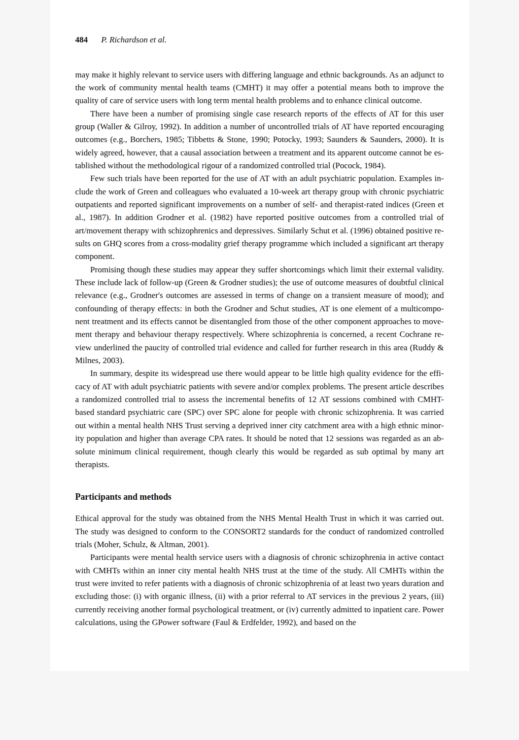484 P. Richardson et al.
may make it highly relevant to service users with differing language and ethnic backgrounds. As an adjunct to the work of community mental health teams (CMHT) it may offer a potential means both to improve the quality of care of service users with long term mental health problems and to enhance clinical outcome.
There have been a number of promising single case research reports of the effects of AT for this user group (Waller & Gilroy, 1992). In addition a number of uncontrolled trials of AT have reported encouraging outcomes (e.g., Borchers, 1985; Tibbetts & Stone, 1990; Potocky, 1993; Saunders & Saunders, 2000). It is widely agreed, however, that a causal association between a treatment and its apparent outcome cannot be established without the methodological rigour of a randomized controlled trial (Pocock, 1984).
Few such trials have been reported for the use of AT with an adult psychiatric population. Examples include the work of Green and colleagues who evaluated a 10-week art therapy group with chronic psychiatric outpatients and reported significant improvements on a number of self- and therapist-rated indices (Green et al., 1987). In addition Grodner et al. (1982) have reported positive outcomes from a controlled trial of art/movement therapy with schizophrenics and depressives. Similarly Schut et al. (1996) obtained positive results on GHQ scores from a cross-modality grief therapy programme which included a significant art therapy component.
Promising though these studies may appear they suffer shortcomings which limit their external validity. These include lack of follow-up (Green & Grodner studies); the use of outcome measures of doubtful clinical relevance (e.g., Grodner's outcomes are assessed in terms of change on a transient measure of mood); and confounding of therapy effects: in both the Grodner and Schut studies, AT is one element of a multicomponent treatment and its effects cannot be disentangled from those of the other component approaches to movement therapy and behaviour therapy respectively. Where schizophrenia is concerned, a recent Cochrane review underlined the paucity of controlled trial evidence and called for further research in this area (Ruddy & Milnes, 2003).
In summary, despite its widespread use there would appear to be little high quality evidence for the efficacy of AT with adult psychiatric patients with severe and/or complex problems. The present article describes a randomized controlled trial to assess the incremental benefits of 12 AT sessions combined with CMHT-based standard psychiatric care (SPC) over SPC alone for people with chronic schizophrenia. It was carried out within a mental health NHS Trust serving a deprived inner city catchment area with a high ethnic minority population and higher than average CPA rates. It should be noted that 12 sessions was regarded as an absolute minimum clinical requirement, though clearly this would be regarded as sub optimal by many art therapists.
Participants and methods
Ethical approval for the study was obtained from the NHS Mental Health Trust in which it was carried out. The study was designed to conform to the CONSORT2 standards for the conduct of randomized controlled trials (Moher, Schulz, & Altman, 2001).
Participants were mental health service users with a diagnosis of chronic schizophrenia in active contact with CMHTs within an inner city mental health NHS trust at the time of the study. All CMHTs within the trust were invited to refer patients with a diagnosis of chronic schizophrenia of at least two years duration and excluding those: (i) with organic illness, (ii) with a prior referral to AT services in the previous 2 years, (iii) currently receiving another formal psychological treatment, or (iv) currently admitted to inpatient care. Power calculations, using the GPower software (Faul & Erdfelder, 1992), and based on the